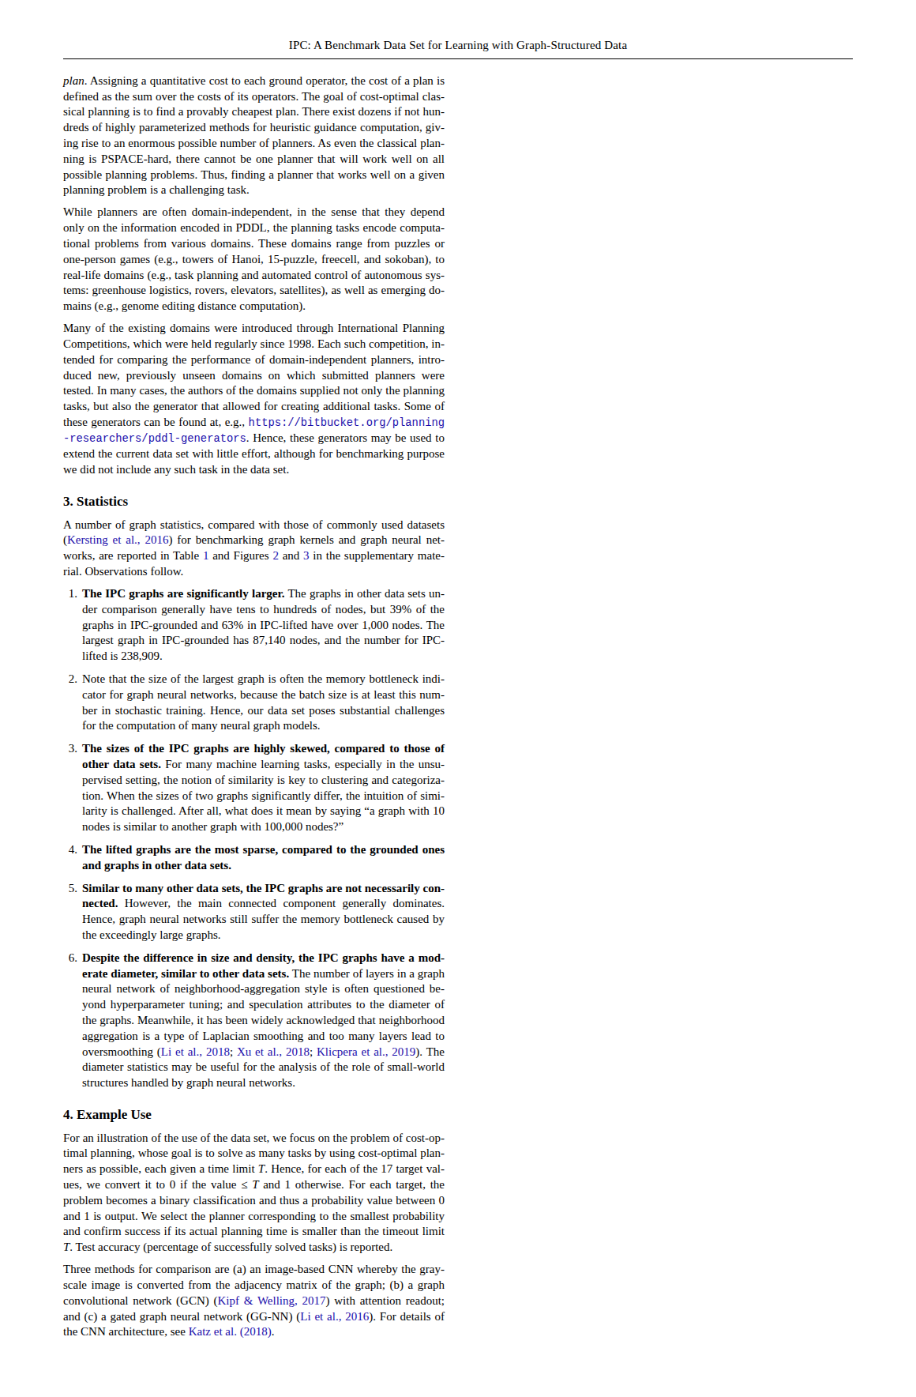IPC: A Benchmark Data Set for Learning with Graph-Structured Data
plan. Assigning a quantitative cost to each ground operator, the cost of a plan is defined as the sum over the costs of its operators. The goal of cost-optimal classical planning is to find a provably cheapest plan. There exist dozens if not hundreds of highly parameterized methods for heuristic guidance computation, giving rise to an enormous possible number of planners. As even the classical planning is PSPACE-hard, there cannot be one planner that will work well on all possible planning problems. Thus, finding a planner that works well on a given planning problem is a challenging task.
While planners are often domain-independent, in the sense that they depend only on the information encoded in PDDL, the planning tasks encode computational problems from various domains. These domains range from puzzles or one-person games (e.g., towers of Hanoi, 15-puzzle, freecell, and sokoban), to real-life domains (e.g., task planning and automated control of autonomous systems: greenhouse logistics, rovers, elevators, satellites), as well as emerging domains (e.g., genome editing distance computation).
Many of the existing domains were introduced through International Planning Competitions, which were held regularly since 1998. Each such competition, intended for comparing the performance of domain-independent planners, introduced new, previously unseen domains on which submitted planners were tested. In many cases, the authors of the domains supplied not only the planning tasks, but also the generator that allowed for creating additional tasks. Some of these generators can be found at, e.g., https://bitbucket.org/planning-researchers/pddl-generators. Hence, these generators may be used to extend the current data set with little effort, although for benchmarking purpose we did not include any such task in the data set.
3. Statistics
A number of graph statistics, compared with those of commonly used datasets (Kersting et al., 2016) for benchmarking graph kernels and graph neural networks, are reported in Table 1 and Figures 2 and 3 in the supplementary material. Observations follow.
The IPC graphs are significantly larger. The graphs in other data sets under comparison generally have tens to hundreds of nodes, but 39% of the graphs in IPC-grounded and 63% in IPC-lifted have over 1,000 nodes. The largest graph in IPC-grounded has 87,140 nodes, and the number for IPC-lifted is 238,909.
Note that the size of the largest graph is often the memory bottleneck indicator for graph neural networks, because the batch size is at least this number in stochastic training. Hence, our data set poses substantial challenges for the computation of many neural graph models.
The sizes of the IPC graphs are highly skewed, compared to those of other data sets. For many machine learning tasks, especially in the unsupervised setting, the notion of similarity is key to clustering and categorization. When the sizes of two graphs significantly differ, the intuition of similarity is challenged. After all, what does it mean by saying “a graph with 10 nodes is similar to another graph with 100,000 nodes?”
The lifted graphs are the most sparse, compared to the grounded ones and graphs in other data sets.
Similar to many other data sets, the IPC graphs are not necessarily connected. However, the main connected component generally dominates. Hence, graph neural networks still suffer the memory bottleneck caused by the exceedingly large graphs.
Despite the difference in size and density, the IPC graphs have a moderate diameter, similar to other data sets. The number of layers in a graph neural network of neighborhood-aggregation style is often questioned beyond hyperparameter tuning; and speculation attributes to the diameter of the graphs. Meanwhile, it has been widely acknowledged that neighborhood aggregation is a type of Laplacian smoothing and too many layers lead to oversmoothing (Li et al., 2018; Xu et al., 2018; Klicpera et al., 2019). The diameter statistics may be useful for the analysis of the role of small-world structures handled by graph neural networks.
4. Example Use
For an illustration of the use of the data set, we focus on the problem of cost-optimal planning, whose goal is to solve as many tasks by using cost-optimal planners as possible, each given a time limit T. Hence, for each of the 17 target values, we convert it to 0 if the value ≤ T and 1 otherwise. For each target, the problem becomes a binary classification and thus a probability value between 0 and 1 is output. We select the planner corresponding to the smallest probability and confirm success if its actual planning time is smaller than the timeout limit T. Test accuracy (percentage of successfully solved tasks) is reported.
Three methods for comparison are (a) an image-based CNN whereby the gray-scale image is converted from the adjacency matrix of the graph; (b) a graph convolutional network (GCN) (Kipf & Welling, 2017) with attention readout; and (c) a gated graph neural network (GG-NN) (Li et al., 2016). For details of the CNN architecture, see Katz et al. (2018).